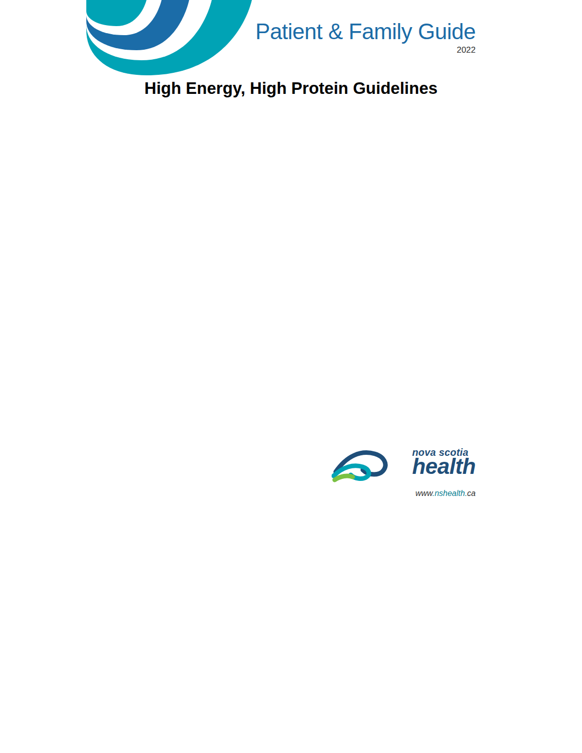Patient & Family Guide
2022
High Energy, High Protein Guidelines
nova scotia health
www.nshealth. ca